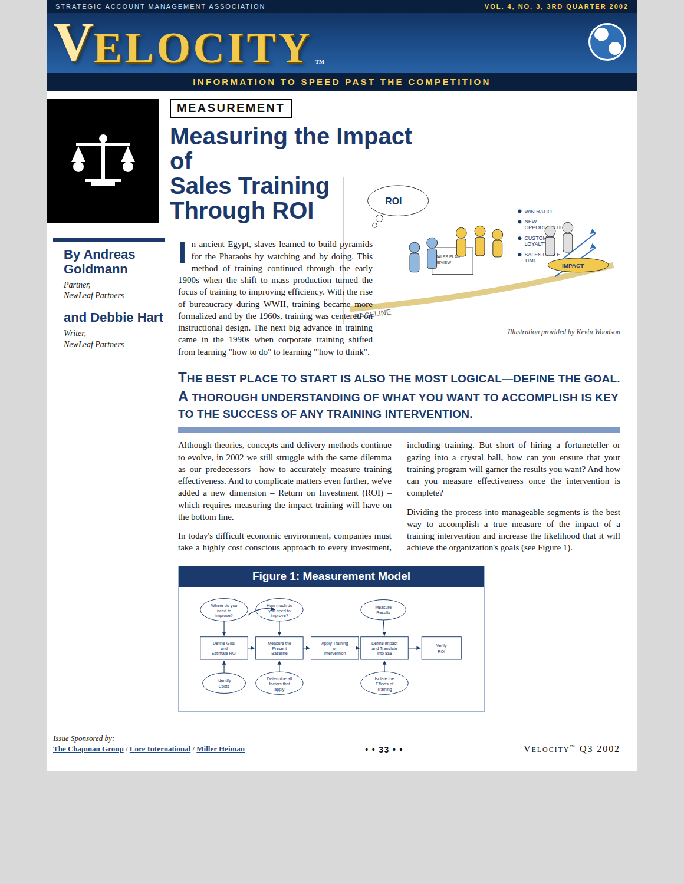Strategic Account Management Association Vol. 4, No. 3, 3rd Quarter 2002
VELOCITY™
Information To Speed Past The Competition
MEASUREMENT
Measuring the Impact of
Sales Training
Through ROI
BASELINE ROI WIN RATIO NEW OPPORTUNITIES CUSTOMER LOYALTY SALES CYCLE TIME SALES PLAN REVIEW IMPACT
Illustration provided by Kevin Woodson
By Andreas Goldmann
Partner,
NewLeaf Partners
and Debbie Hart
Writer,
NewLeaf Partners
In ancient Egypt, slaves learned to build pyramids for the Pharaohs by watching and by doing. This method of training continued through the early 1900s when the shift to mass production turned the focus of training to improving efficiency. With the rise of bureaucracy during WWII, training became more formalized and by the 1960s, training was centered on instructional design. The next big advance in training came in the 1990s when corporate training shifted from learning "how to do" to learning "'how to think".
THE BEST PLACE TO START IS ALSO THE MOST LOGICAL—DEFINE THE GOAL. A THOROUGH UNDERSTANDING OF WHAT YOU WANT TO ACCOMPLISH IS KEY TO THE SUCCESS OF ANY TRAINING INTERVENTION.
Although theories, concepts and delivery methods continue to evolve, in 2002 we still struggle with the same dilemma as our predecessors—how to accurately measure training effectiveness. And to complicate matters even further, we've added a new dimension – Return on Investment (ROI) – which requires measuring the impact training will have on the bottom line.
In today's difficult economic environment, companies must take a highly cost conscious approach to every investment, including training. But short of hiring a fortuneteller or gazing into a crystal ball, how can you ensure that your training program will garner the results you want? And how can you measure effectiveness once the intervention is complete?
Dividing the process into manageable segments is the best way to accomplish a true measure of the impact of a training intervention and increase the likelihood that it will achieve the organization's goals (see Figure 1).
Figure 1: Measurement Model
Where do youneed toimprove? How much doyou need toimprove? MeasureResults Define GoalandEstimate ROI Measure thePresentBaseline Apply TrainingorIntervention Define Impactand TranslateInto $$$ VerifyROI IdentifyCosts Determine allfactors thatapply Isolate theEffects ofTraining
Issue Sponsored by:
The Chapman Group / Lore International / Miller Heiman
• • 33 • •
VELOCITY™ Q3 2002